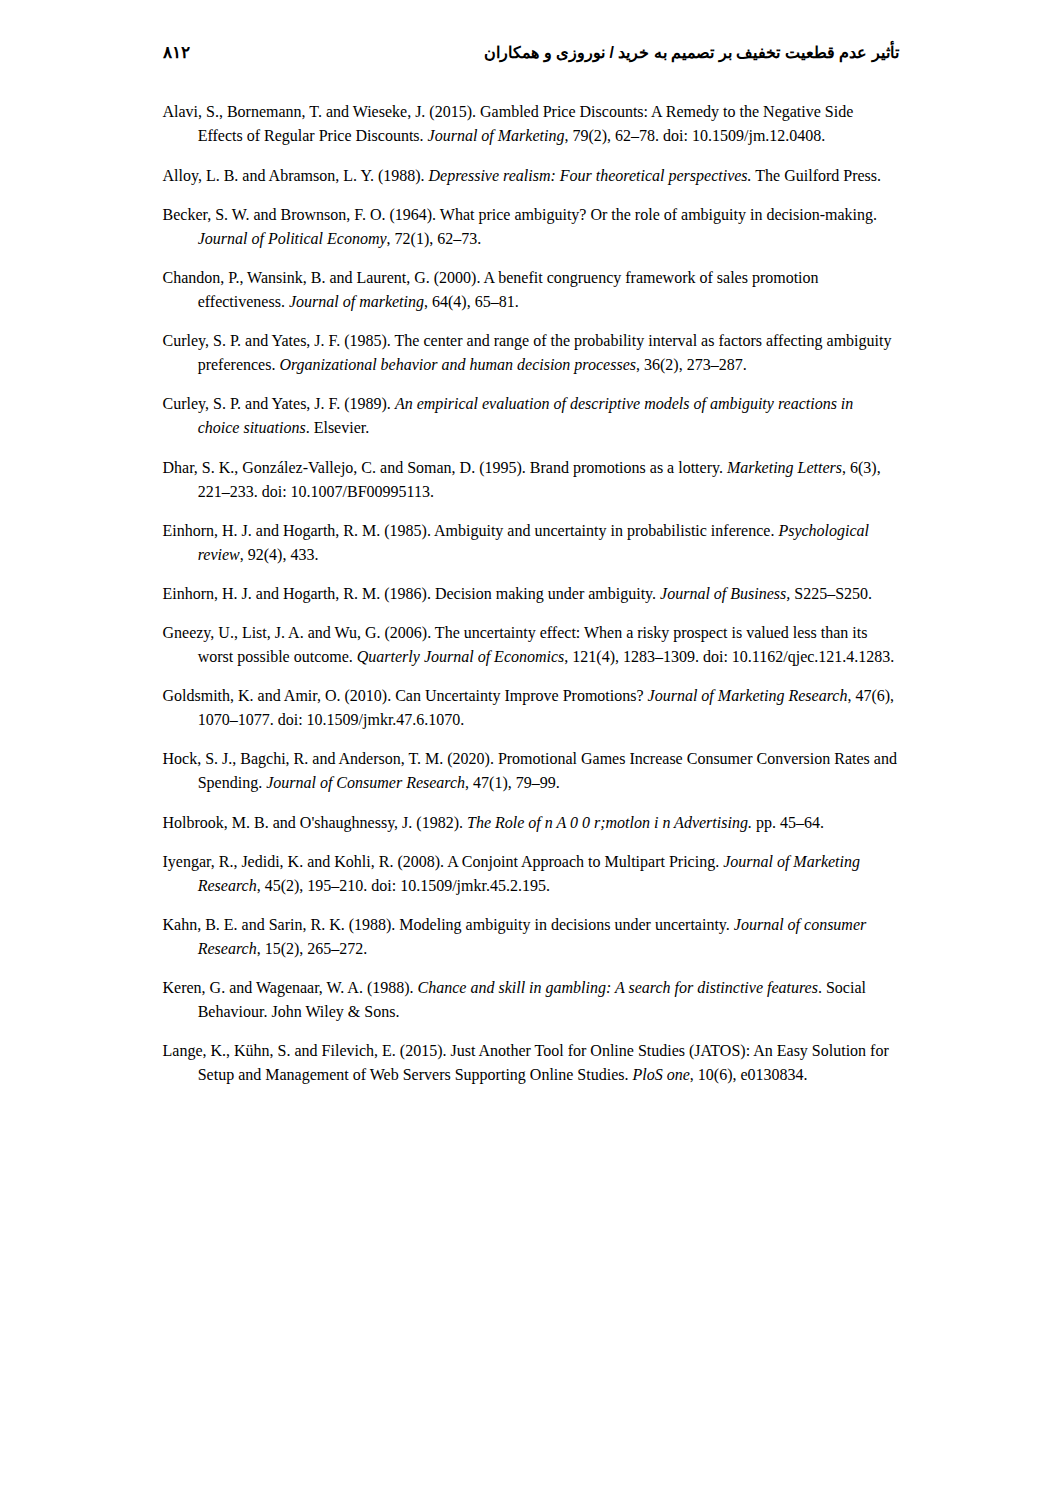۸۱۲ تأثیر عدم قطعیت تخفیف بر تصمیم به خرید / نوروزی و همکاران
Alavi, S., Bornemann, T. and Wieseke, J. (2015). Gambled Price Discounts: A Remedy to the Negative Side Effects of Regular Price Discounts. Journal of Marketing, 79(2), 62–78. doi: 10.1509/jm.12.0408.
Alloy, L. B. and Abramson, L. Y. (1988). Depressive realism: Four theoretical perspectives. The Guilford Press.
Becker, S. W. and Brownson, F. O. (1964). What price ambiguity? Or the role of ambiguity in decision-making. Journal of Political Economy, 72(1), 62–73.
Chandon, P., Wansink, B. and Laurent, G. (2000). A benefit congruency framework of sales promotion effectiveness. Journal of marketing, 64(4), 65–81.
Curley, S. P. and Yates, J. F. (1985). The center and range of the probability interval as factors affecting ambiguity preferences. Organizational behavior and human decision processes, 36(2), 273–287.
Curley, S. P. and Yates, J. F. (1989). An empirical evaluation of descriptive models of ambiguity reactions in choice situations. Elsevier.
Dhar, S. K., González-Vallejo, C. and Soman, D. (1995). Brand promotions as a lottery. Marketing Letters, 6(3), 221–233. doi: 10.1007/BF00995113.
Einhorn, H. J. and Hogarth, R. M. (1985). Ambiguity and uncertainty in probabilistic inference. Psychological review, 92(4), 433.
Einhorn, H. J. and Hogarth, R. M. (1986). Decision making under ambiguity. Journal of Business, S225–S250.
Gneezy, U., List, J. A. and Wu, G. (2006). The uncertainty effect: When a risky prospect is valued less than its worst possible outcome. Quarterly Journal of Economics, 121(4), 1283–1309. doi: 10.1162/qjec.121.4.1283.
Goldsmith, K. and Amir, O. (2010). Can Uncertainty Improve Promotions? Journal of Marketing Research, 47(6), 1070–1077. doi: 10.1509/jmkr.47.6.1070.
Hock, S. J., Bagchi, R. and Anderson, T. M. (2020). Promotional Games Increase Consumer Conversion Rates and Spending. Journal of Consumer Research, 47(1), 79–99.
Holbrook, M. B. and O'shaughnessy, J. (1982). The Role of n A 0 0 r;motlon i n Advertising. pp. 45–64.
Iyengar, R., Jedidi, K. and Kohli, R. (2008). A Conjoint Approach to Multipart Pricing. Journal of Marketing Research, 45(2), 195–210. doi: 10.1509/jmkr.45.2.195.
Kahn, B. E. and Sarin, R. K. (1988). Modeling ambiguity in decisions under uncertainty. Journal of consumer Research, 15(2), 265–272.
Keren, G. and Wagenaar, W. A. (1988). Chance and skill in gambling: A search for distinctive features. Social Behaviour. John Wiley & Sons.
Lange, K., Kühn, S. and Filevich, E. (2015). Just Another Tool for Online Studies (JATOS): An Easy Solution for Setup and Management of Web Servers Supporting Online Studies. PloS one, 10(6), e0130834.